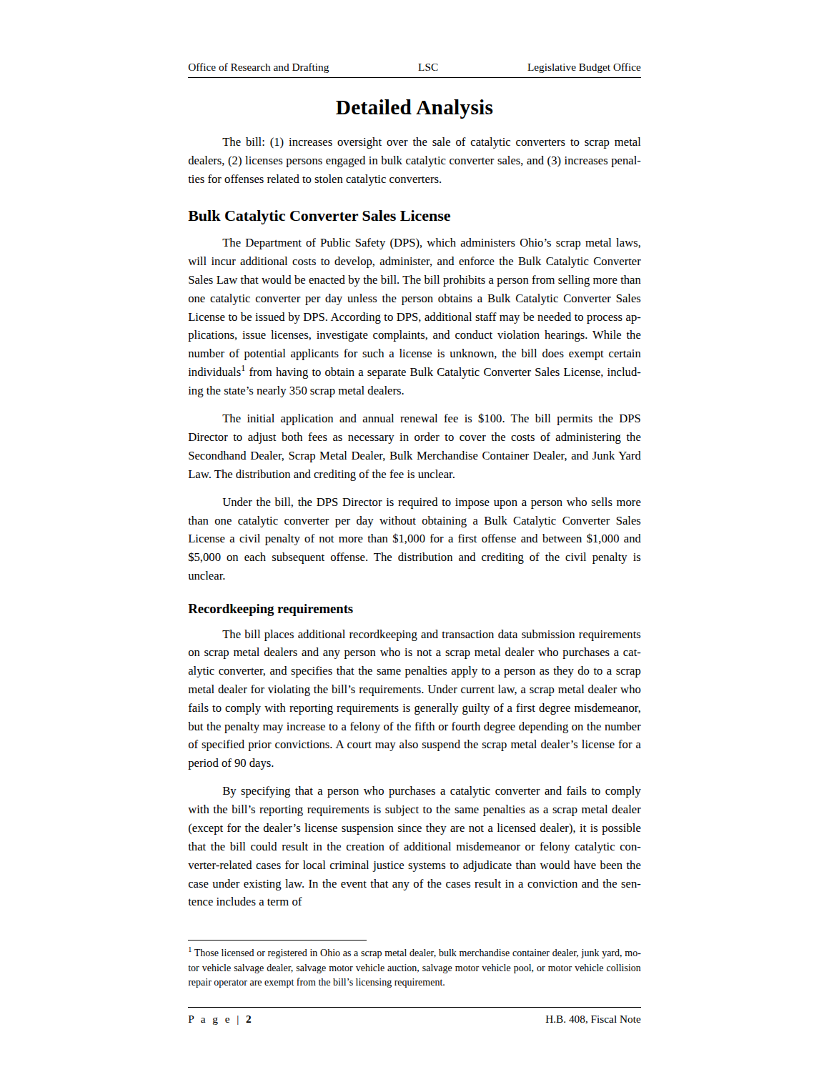Office of Research and Drafting
LSC
Legislative Budget Office
Detailed Analysis
The bill: (1) increases oversight over the sale of catalytic converters to scrap metal dealers, (2) licenses persons engaged in bulk catalytic converter sales, and (3) increases penalties for offenses related to stolen catalytic converters.
Bulk Catalytic Converter Sales License
The Department of Public Safety (DPS), which administers Ohio’s scrap metal laws, will incur additional costs to develop, administer, and enforce the Bulk Catalytic Converter Sales Law that would be enacted by the bill. The bill prohibits a person from selling more than one catalytic converter per day unless the person obtains a Bulk Catalytic Converter Sales License to be issued by DPS. According to DPS, additional staff may be needed to process applications, issue licenses, investigate complaints, and conduct violation hearings. While the number of potential applicants for such a license is unknown, the bill does exempt certain individuals1 from having to obtain a separate Bulk Catalytic Converter Sales License, including the state’s nearly 350 scrap metal dealers.
The initial application and annual renewal fee is $100. The bill permits the DPS Director to adjust both fees as necessary in order to cover the costs of administering the Secondhand Dealer, Scrap Metal Dealer, Bulk Merchandise Container Dealer, and Junk Yard Law. The distribution and crediting of the fee is unclear.
Under the bill, the DPS Director is required to impose upon a person who sells more than one catalytic converter per day without obtaining a Bulk Catalytic Converter Sales License a civil penalty of not more than $1,000 for a first offense and between $1,000 and $5,000 on each subsequent offense. The distribution and crediting of the civil penalty is unclear.
Recordkeeping requirements
The bill places additional recordkeeping and transaction data submission requirements on scrap metal dealers and any person who is not a scrap metal dealer who purchases a catalytic converter, and specifies that the same penalties apply to a person as they do to a scrap metal dealer for violating the bill’s requirements. Under current law, a scrap metal dealer who fails to comply with reporting requirements is generally guilty of a first degree misdemeanor, but the penalty may increase to a felony of the fifth or fourth degree depending on the number of specified prior convictions. A court may also suspend the scrap metal dealer’s license for a period of 90 days.
By specifying that a person who purchases a catalytic converter and fails to comply with the bill’s reporting requirements is subject to the same penalties as a scrap metal dealer (except for the dealer’s license suspension since they are not a licensed dealer), it is possible that the bill could result in the creation of additional misdemeanor or felony catalytic converter-related cases for local criminal justice systems to adjudicate than would have been the case under existing law. In the event that any of the cases result in a conviction and the sentence includes a term of
1 Those licensed or registered in Ohio as a scrap metal dealer, bulk merchandise container dealer, junk yard, motor vehicle salvage dealer, salvage motor vehicle auction, salvage motor vehicle pool, or motor vehicle collision repair operator are exempt from the bill’s licensing requirement.
P a g e | 2
H.B. 408, Fiscal Note